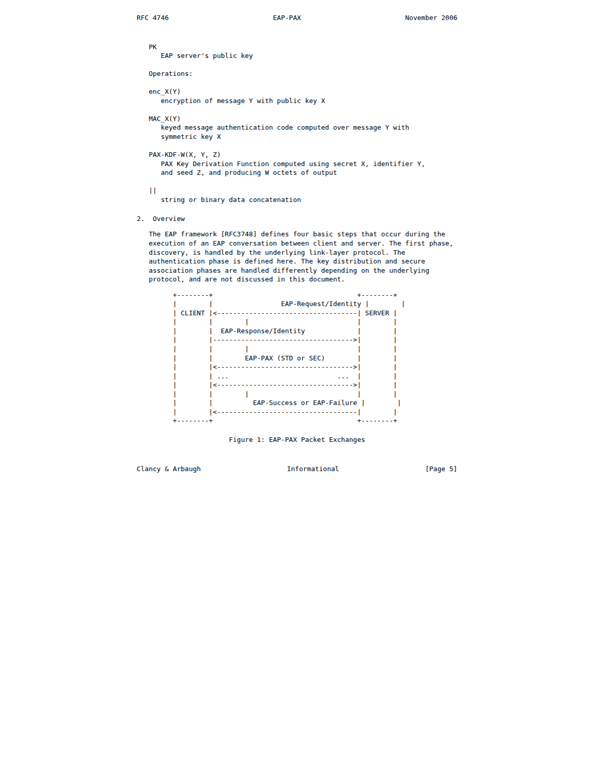RFC 4746 EAP-PAX November 2006
PK
   EAP server's public key

Operations:

enc_X(Y)
   encryption of message Y with public key X

MAC_X(Y)
   keyed message authentication code computed over message Y with
   symmetric key X

PAX-KDF-W(X, Y, Z)
   PAX Key Derivation Function computed using secret X, identifier Y,
   and seed Z, and producing W octets of output

||
   string or binary data concatenation
2. Overview
The EAP framework [RFC3748] defines four basic steps that occur during the execution of an EAP conversation between client and server. The first phase, discovery, is handled by the underlying link-layer protocol. The authentication phase is defined here. The key distribution and secure association phases are handled differently depending on the underlying protocol, and are not discussed in this document.
         +--------+                                    +--------+
         |        |                 EAP-Request/Identity |        |
         | CLIENT |<-----------------------------------| SERVER |
         |        |        |                           |        |
         |        |  EAP-Response/Identity             |        |
         |        |----------------------------------->|        |
         |        |        |                           |        |
         |        |        EAP-PAX (STD or SEC)        |        |
         |        |<---------------------------------->|        |
         |        | ...                           ...  |        |
         |        |<---------------------------------->|        |
         |        |        |                           |        |
         |        |          EAP-Success or EAP-Failure |        |
         |        |<-----------------------------------|        |
         +--------+                                    +--------+
Figure 1: EAP-PAX Packet Exchanges
Clancy & Arbaugh Informational [Page 5]